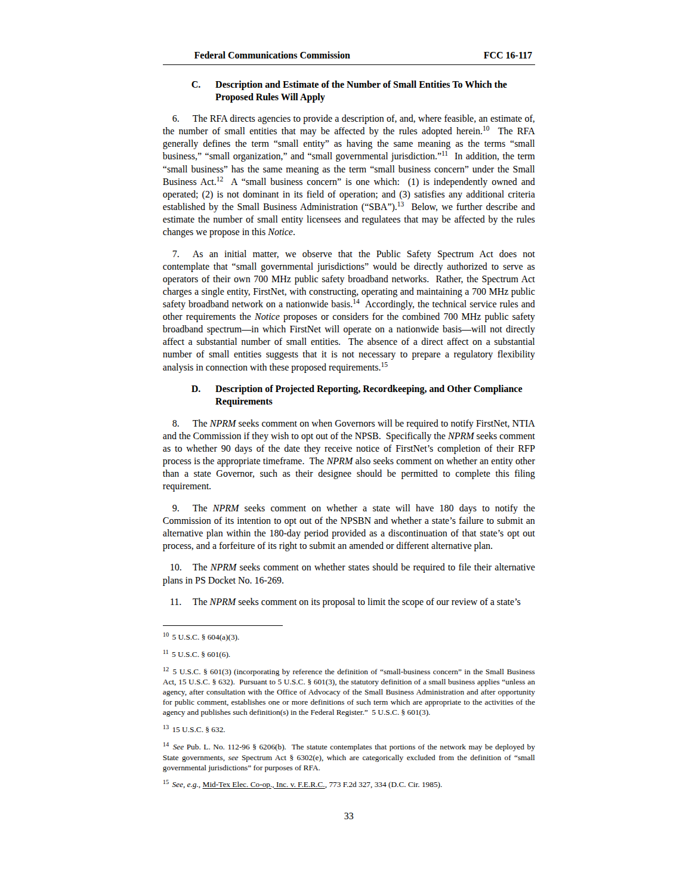Federal Communications Commission FCC 16-117
C. Description and Estimate of the Number of Small Entities To Which the Proposed Rules Will Apply
6. The RFA directs agencies to provide a description of, and, where feasible, an estimate of, the number of small entities that may be affected by the rules adopted herein.10 The RFA generally defines the term “small entity” as having the same meaning as the terms “small business,” “small organization,” and “small governmental jurisdiction.”11 In addition, the term “small business” has the same meaning as the term “small business concern” under the Small Business Act.12 A “small business concern” is one which: (1) is independently owned and operated; (2) is not dominant in its field of operation; and (3) satisfies any additional criteria established by the Small Business Administration (“SBA”).13 Below, we further describe and estimate the number of small entity licensees and regulatees that may be affected by the rules changes we propose in this Notice.
7. As an initial matter, we observe that the Public Safety Spectrum Act does not contemplate that “small governmental jurisdictions” would be directly authorized to serve as operators of their own 700 MHz public safety broadband networks. Rather, the Spectrum Act charges a single entity, FirstNet, with constructing, operating and maintaining a 700 MHz public safety broadband network on a nationwide basis.14 Accordingly, the technical service rules and other requirements the Notice proposes or considers for the combined 700 MHz public safety broadband spectrum—in which FirstNet will operate on a nationwide basis—will not directly affect a substantial number of small entities. The absence of a direct affect on a substantial number of small entities suggests that it is not necessary to prepare a regulatory flexibility analysis in connection with these proposed requirements.15
D. Description of Projected Reporting, Recordkeeping, and Other Compliance Requirements
8. The NPRM seeks comment on when Governors will be required to notify FirstNet, NTIA and the Commission if they wish to opt out of the NPSB. Specifically the NPRM seeks comment as to whether 90 days of the date they receive notice of FirstNet’s completion of their RFP process is the appropriate timeframe. The NPRM also seeks comment on whether an entity other than a state Governor, such as their designee should be permitted to complete this filing requirement.
9. The NPRM seeks comment on whether a state will have 180 days to notify the Commission of its intention to opt out of the NPSBN and whether a state’s failure to submit an alternative plan within the 180-day period provided as a discontinuation of that state’s opt out process, and a forfeiture of its right to submit an amended or different alternative plan.
10. The NPRM seeks comment on whether states should be required to file their alternative plans in PS Docket No. 16-269.
11. The NPRM seeks comment on its proposal to limit the scope of our review of a state’s
10 5 U.S.C. § 604(a)(3).
11 5 U.S.C. § 601(6).
12 5 U.S.C. § 601(3) (incorporating by reference the definition of “small-business concern” in the Small Business Act, 15 U.S.C. § 632). Pursuant to 5 U.S.C. § 601(3), the statutory definition of a small business applies “unless an agency, after consultation with the Office of Advocacy of the Small Business Administration and after opportunity for public comment, establishes one or more definitions of such term which are appropriate to the activities of the agency and publishes such definition(s) in the Federal Register.” 5 U.S.C. § 601(3).
13 15 U.S.C. § 632.
14 See Pub. L. No. 112-96 § 6206(b). The statute contemplates that portions of the network may be deployed by State governments, see Spectrum Act § 6302(e), which are categorically excluded from the definition of “small governmental jurisdictions” for purposes of RFA.
15 See, e.g., Mid-Tex Elec. Co-op., Inc. v. F.E.R.C., 773 F.2d 327, 334 (D.C. Cir. 1985).
33